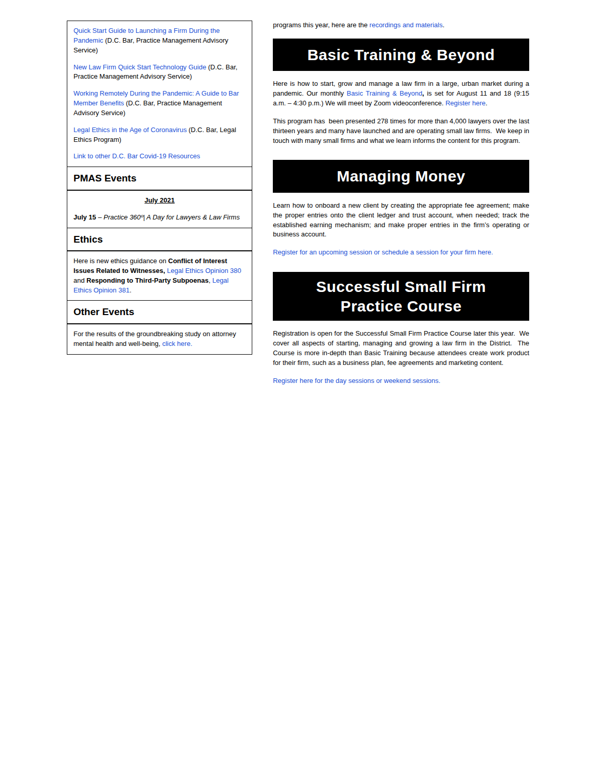Quick Start Guide to Launching a Firm During the Pandemic (D.C. Bar, Practice Management Advisory Service)
New Law Firm Quick Start Technology Guide (D.C. Bar, Practice Management Advisory Service)
Working Remotely During the Pandemic: A Guide to Bar Member Benefits (D.C. Bar, Practice Management Advisory Service)
Legal Ethics in the Age of Coronavirus (D.C. Bar, Legal Ethics Program)
Link to other D.C. Bar Covid-19 Resources
PMAS Events
July 2021
July 15 – Practice 360º| A Day for Lawyers & Law Firms
Ethics
Here is new ethics guidance on Conflict of Interest Issues Related to Witnesses, Legal Ethics Opinion 380 and Responding to Third-Party Subpoenas, Legal Ethics Opinion 381.
Other Events
For the results of the groundbreaking study on attorney mental health and well-being, click here.
programs this year, here are the recordings and materials.
Basic Training & Beyond
Here is how to start, grow and manage a law firm in a large, urban market during a pandemic. Our monthly Basic Training & Beyond, is set for August 11 and 18 (9:15 a.m. – 4:30 p.m.) We will meet by Zoom videoconference. Register here.
This program has been presented 278 times for more than 4,000 lawyers over the last thirteen years and many have launched and are operating small law firms. We keep in touch with many small firms and what we learn informs the content for this program.
Managing Money
Learn how to onboard a new client by creating the appropriate fee agreement; make the proper entries onto the client ledger and trust account, when needed; track the established earning mechanism; and make proper entries in the firm’s operating or business account.
Register for an upcoming session or schedule a session for your firm here.
Successful Small Firm
Practice Course
Registration is open for the Successful Small Firm Practice Course later this year. We cover all aspects of starting, managing and growing a law firm in the District. The Course is more in-depth than Basic Training because attendees create work product for their firm, such as a business plan, fee agreements and marketing content.
Register here for the day sessions or weekend sessions.